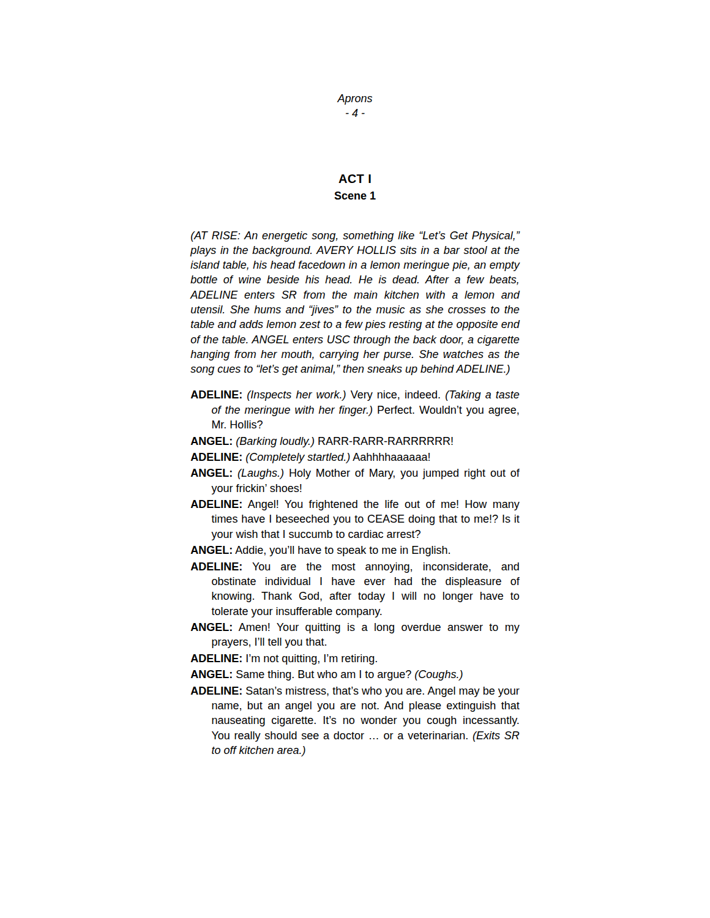Aprons
- 4 -
ACT I
Scene 1
(AT RISE: An energetic song, something like “Let’s Get Physical,” plays in the background. AVERY HOLLIS sits in a bar stool at the island table, his head facedown in a lemon meringue pie, an empty bottle of wine beside his head. He is dead. After a few beats, ADELINE enters SR from the main kitchen with a lemon and utensil. She hums and “jives” to the music as she crosses to the table and adds lemon zest to a few pies resting at the opposite end of the table. ANGEL enters USC through the back door, a cigarette hanging from her mouth, carrying her purse. She watches as the song cues to “let’s get animal,” then sneaks up behind ADELINE.)
ADELINE: (Inspects her work.) Very nice, indeed. (Taking a taste of the meringue with her finger.) Perfect. Wouldn’t you agree, Mr. Hollis?
ANGEL: (Barking loudly.) RARR-RARR-RARRRRRR!
ADELINE: (Completely startled.) Aahhhhaaaaaa!
ANGEL: (Laughs.) Holy Mother of Mary, you jumped right out of your frickin’ shoes!
ADELINE: Angel! You frightened the life out of me! How many times have I beseeched you to CEASE doing that to me!? Is it your wish that I succumb to cardiac arrest?
ANGEL: Addie, you’ll have to speak to me in English.
ADELINE: You are the most annoying, inconsiderate, and obstinate individual I have ever had the displeasure of knowing. Thank God, after today I will no longer have to tolerate your insufferable company.
ANGEL: Amen! Your quitting is a long overdue answer to my prayers, I’ll tell you that.
ADELINE: I’m not quitting, I’m retiring.
ANGEL: Same thing. But who am I to argue? (Coughs.)
ADELINE: Satan’s mistress, that’s who you are. Angel may be your name, but an angel you are not. And please extinguish that nauseating cigarette. It’s no wonder you cough incessantly. You really should see a doctor … or a veterinarian. (Exits SR to off kitchen area.)